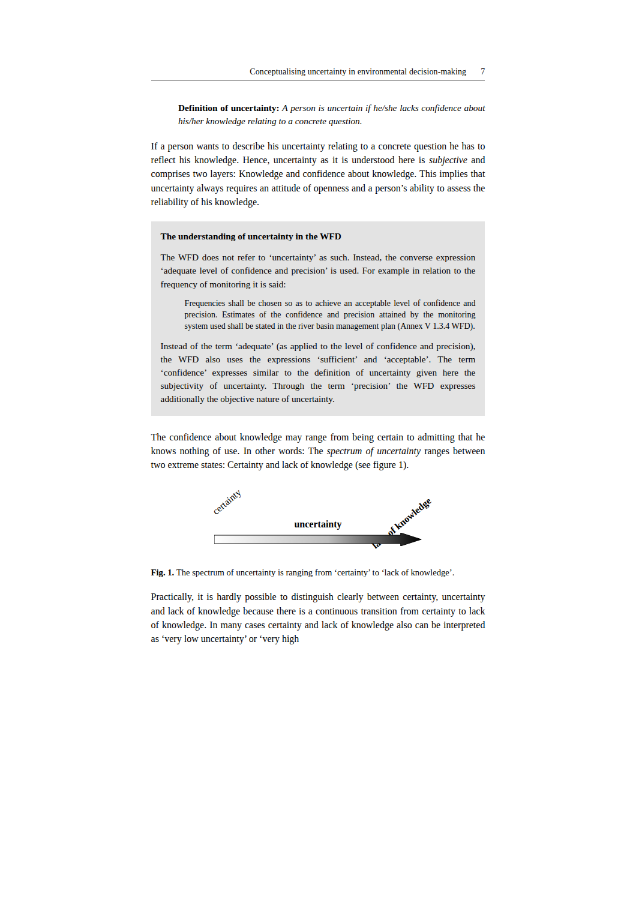Conceptualising uncertainty in environmental decision-making7
Definition of uncertainty: A person is uncertain if he/she lacks confidence about his/her knowledge relating to a concrete question.
If a person wants to describe his uncertainty relating to a concrete question he has to reflect his knowledge. Hence, uncertainty as it is understood here is subjective and comprises two layers: Knowledge and confidence about knowledge. This implies that uncertainty always requires an attitude of openness and a person’s ability to assess the reliability of his knowledge.
The understanding of uncertainty in the WFD
The WFD does not refer to ‘uncertainty’ as such. Instead, the converse expression ‘adequate level of confidence and precision’ is used. For example in relation to the frequency of monitoring it is said:
Frequencies shall be chosen so as to achieve an acceptable level of confidence and precision. Estimates of the confidence and precision attained by the monitoring system used shall be stated in the river basin management plan (Annex V 1.3.4 WFD).
Instead of the term ‘adequate’ (as applied to the level of confidence and precision), the WFD also uses the expressions ‘sufficient’ and ‘acceptable’. The term ‘confidence’ expresses similar to the definition of uncertainty given here the subjectivity of uncertainty. Through the term ‘precision’ the WFD expresses additionally the objective nature of uncertainty.
The confidence about knowledge may range from being certain to admitting that he knows nothing of use. In other words: The spectrum of uncertainty ranges between two extreme states: Certainty and lack of knowledge (see figure 1).
certainty
lack of knowledge
uncertainty
Fig. 1. The spectrum of uncertainty is ranging from ‘certainty’ to ‘lack of knowledge’.
Practically, it is hardly possible to distinguish clearly between certainty, uncertainty and lack of knowledge because there is a continuous transition from certainty to lack of knowledge. In many cases certainty and lack of knowledge also can be interpreted as ‘very low uncertainty’ or ‘very high